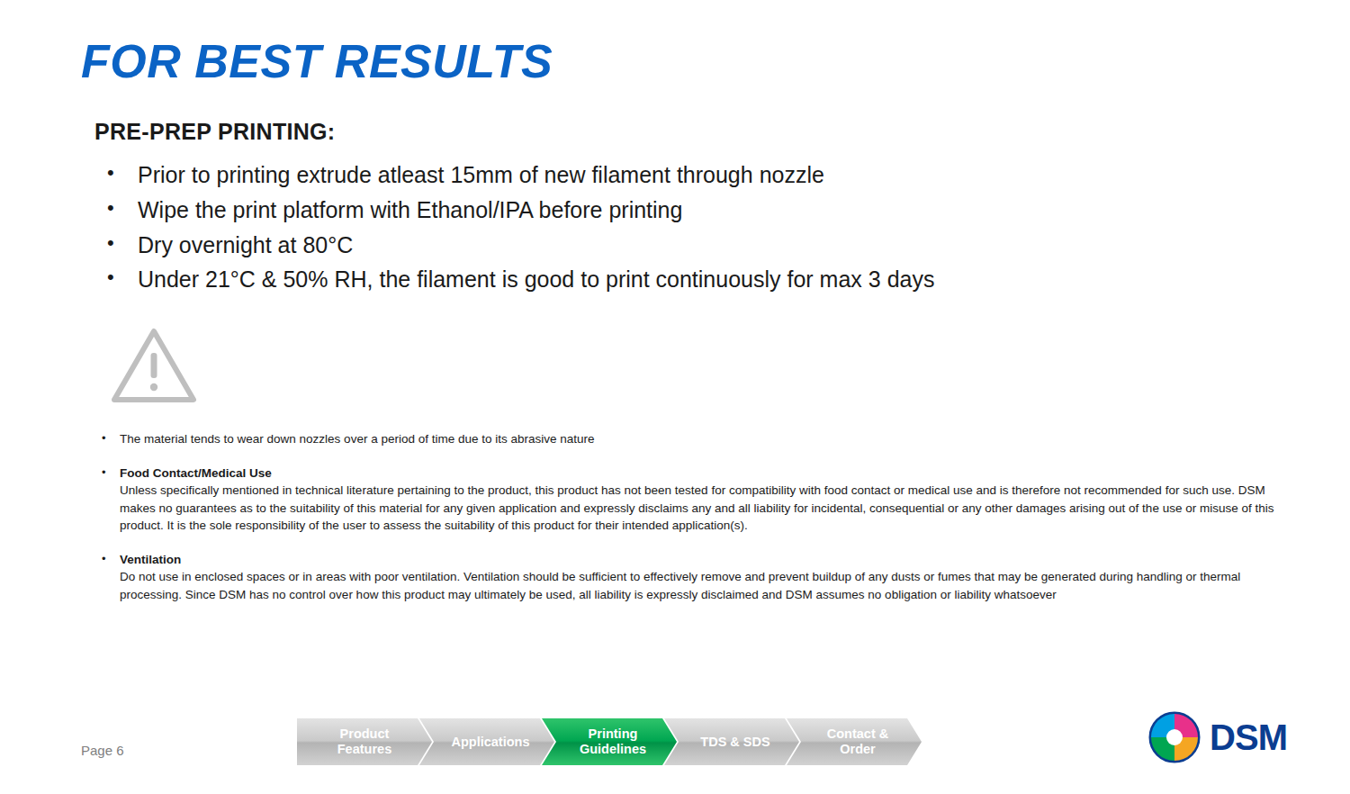FOR BEST RESULTS
PRE-PREP PRINTING:
Prior to printing extrude atleast 15mm of new filament through nozzle
Wipe the print platform with Ethanol/IPA before printing
Dry overnight at 80°C
Under 21°C & 50% RH, the filament is good to print continuously for max 3 days
The material tends to wear down nozzles over a period of time due to its abrasive nature
Food Contact/Medical Use Unless specifically mentioned in technical literature pertaining to the product, this product has not been tested for compatibility with food contact or medical use and is therefore not recommended for such use. DSM makes no guarantees as to the suitability of this material for any given application and expressly disclaims any and all liability for incidental, consequential or any other damages arising out of the use or misuse of this product. It is the sole responsibility of the user to assess the suitability of this product for their intended application(s).
Ventilation Do not use in enclosed spaces or in areas with poor ventilation. Ventilation should be sufficient to effectively remove and prevent buildup of any dusts or fumes that may be generated during handling or thermal processing. Since DSM has no control over how this product may ultimately be used, all liability is expressly disclaimed and DSM assumes no obligation or liability whatsoever
Page 6
Product
Features
Applications
Printing
Guidelines
TDS & SDS
Contact &
Order
DSM